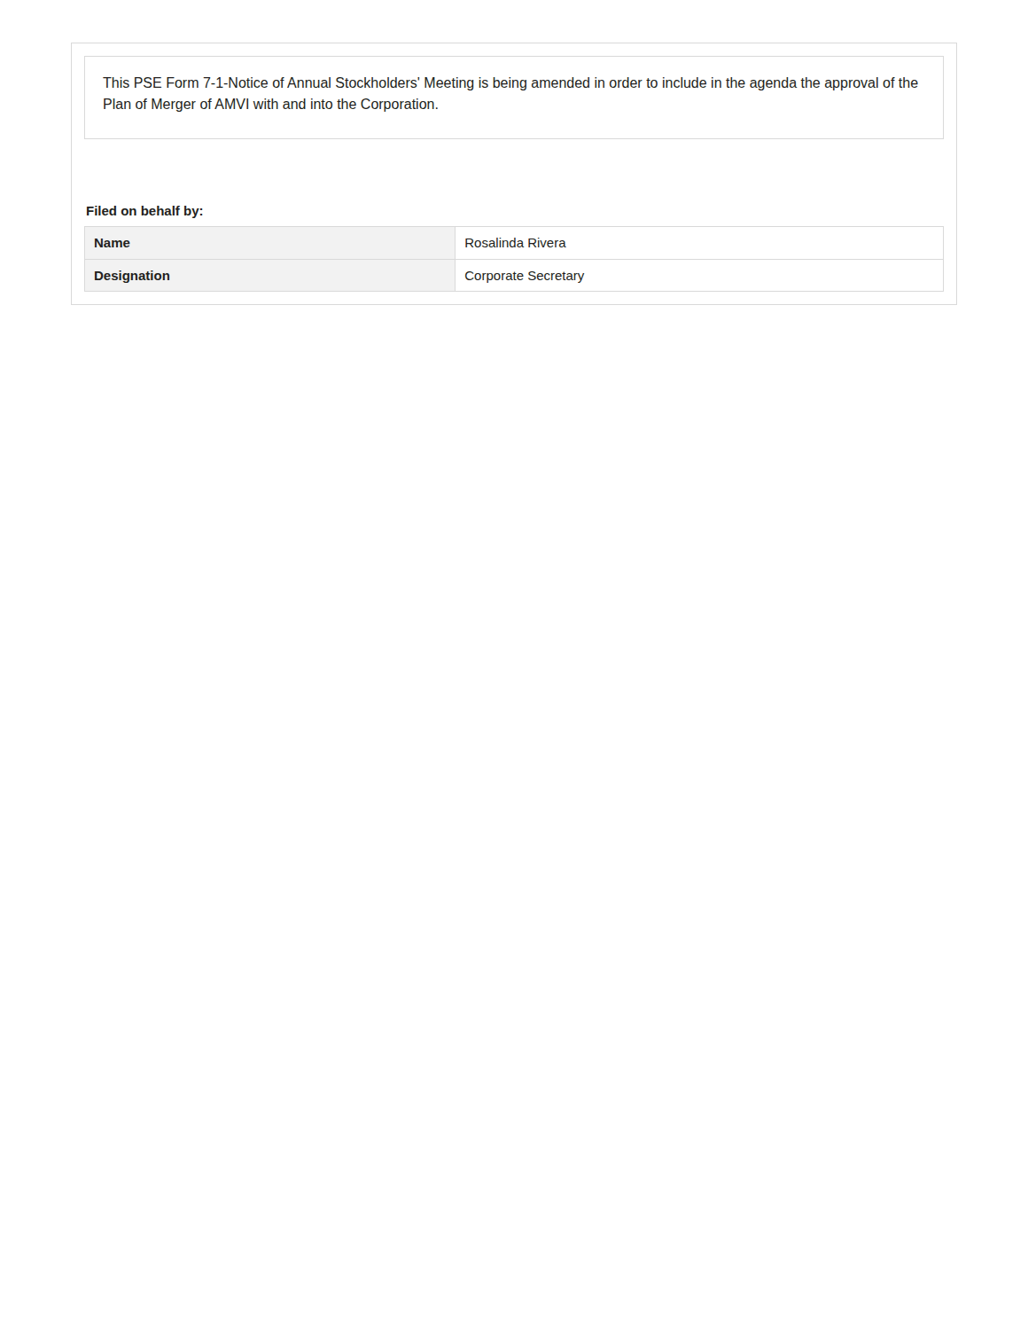This PSE Form 7-1-Notice of Annual Stockholders' Meeting is being amended in order to include in the agenda the approval of the Plan of Merger of AMVI with and into the Corporation.
Filed on behalf by:
| Name | Rosalinda Rivera |
| Designation | Corporate Secretary |